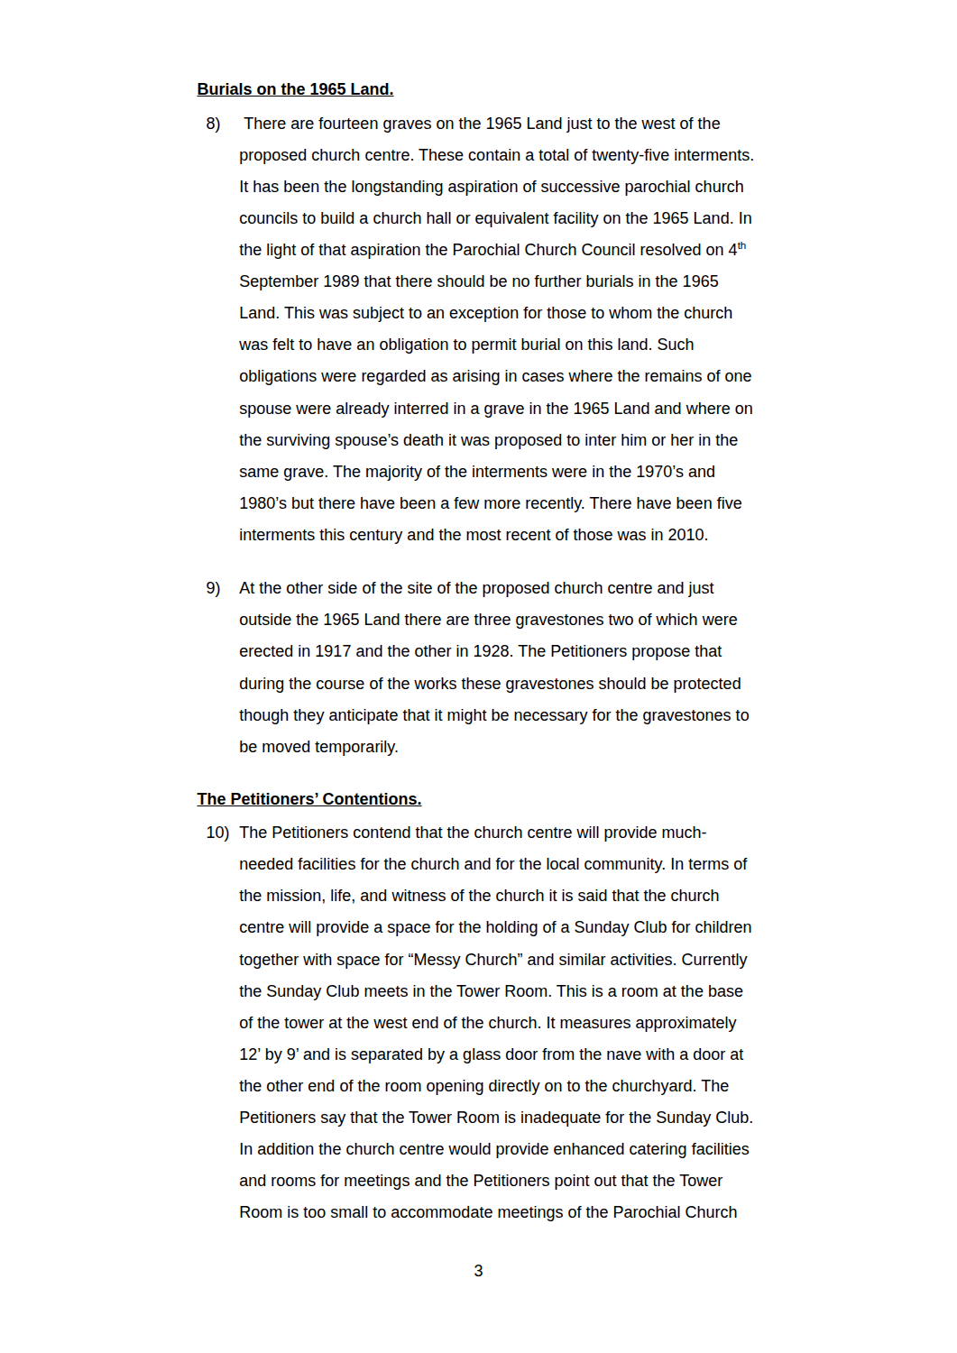Burials on the 1965 Land.
8) There are fourteen graves on the 1965 Land just to the west of the proposed church centre. These contain a total of twenty-five interments. It has been the longstanding aspiration of successive parochial church councils to build a church hall or equivalent facility on the 1965 Land. In the light of that aspiration the Parochial Church Council resolved on 4th September 1989 that there should be no further burials in the 1965 Land. This was subject to an exception for those to whom the church was felt to have an obligation to permit burial on this land. Such obligations were regarded as arising in cases where the remains of one spouse were already interred in a grave in the 1965 Land and where on the surviving spouse’s death it was proposed to inter him or her in the same grave. The majority of the interments were in the 1970’s and 1980’s but there have been a few more recently. There have been five interments this century and the most recent of those was in 2010.
9) At the other side of the site of the proposed church centre and just outside the 1965 Land there are three gravestones two of which were erected in 1917 and the other in 1928. The Petitioners propose that during the course of the works these gravestones should be protected though they anticipate that it might be necessary for the gravestones to be moved temporarily.
The Petitioners’ Contentions.
10) The Petitioners contend that the church centre will provide much-needed facilities for the church and for the local community. In terms of the mission, life, and witness of the church it is said that the church centre will provide a space for the holding of a Sunday Club for children together with space for “Messy Church” and similar activities. Currently the Sunday Club meets in the Tower Room. This is a room at the base of the tower at the west end of the church. It measures approximately 12’ by 9’ and is separated by a glass door from the nave with a door at the other end of the room opening directly on to the churchyard. The Petitioners say that the Tower Room is inadequate for the Sunday Club. In addition the church centre would provide enhanced catering facilities and rooms for meetings and the Petitioners point out that the Tower Room is too small to accommodate meetings of the Parochial Church
3